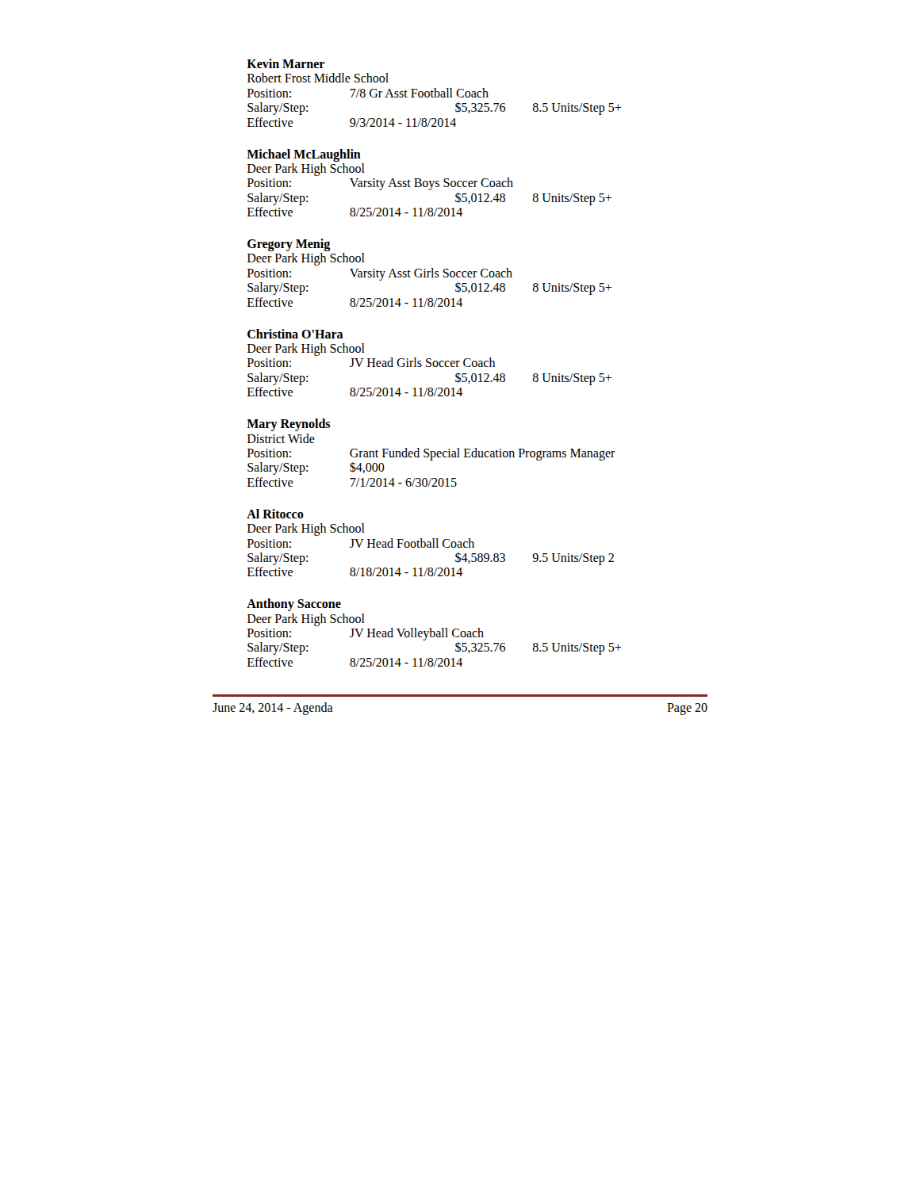Kevin Marner
Robert Frost Middle School
Position: 7/8 Gr Asst Football Coach
Salary/Step:$5,325.768.5 Units/Step 5+
Effective9/3/2014 - 11/8/2014
Michael McLaughlin
Deer Park High School
Position: Varsity Asst Boys Soccer Coach
Salary/Step:$5,012.488 Units/Step 5+
Effective8/25/2014 - 11/8/2014
Gregory Menig
Deer Park High School
Position: Varsity Asst Girls Soccer Coach
Salary/Step:$5,012.488 Units/Step 5+
Effective8/25/2014 - 11/8/2014
Christina O'Hara
Deer Park High School
Position: JV Head Girls Soccer Coach
Salary/Step:$5,012.488 Units/Step 5+
Effective8/25/2014 - 11/8/2014
Mary Reynolds
District Wide
Position: Grant Funded Special Education Programs Manager
Salary/Step:$4,000
Effective7/1/2014 - 6/30/2015
Al Ritocco
Deer Park High School
Position: JV Head Football Coach
Salary/Step:$4,589.839.5 Units/Step 2
Effective8/18/2014 - 11/8/2014
Anthony Saccone
Deer Park High School
Position: JV Head Volleyball Coach
Salary/Step:$5,325.768.5 Units/Step 5+
Effective8/25/2014 - 11/8/2014
June 24, 2014 - Agenda Page 20